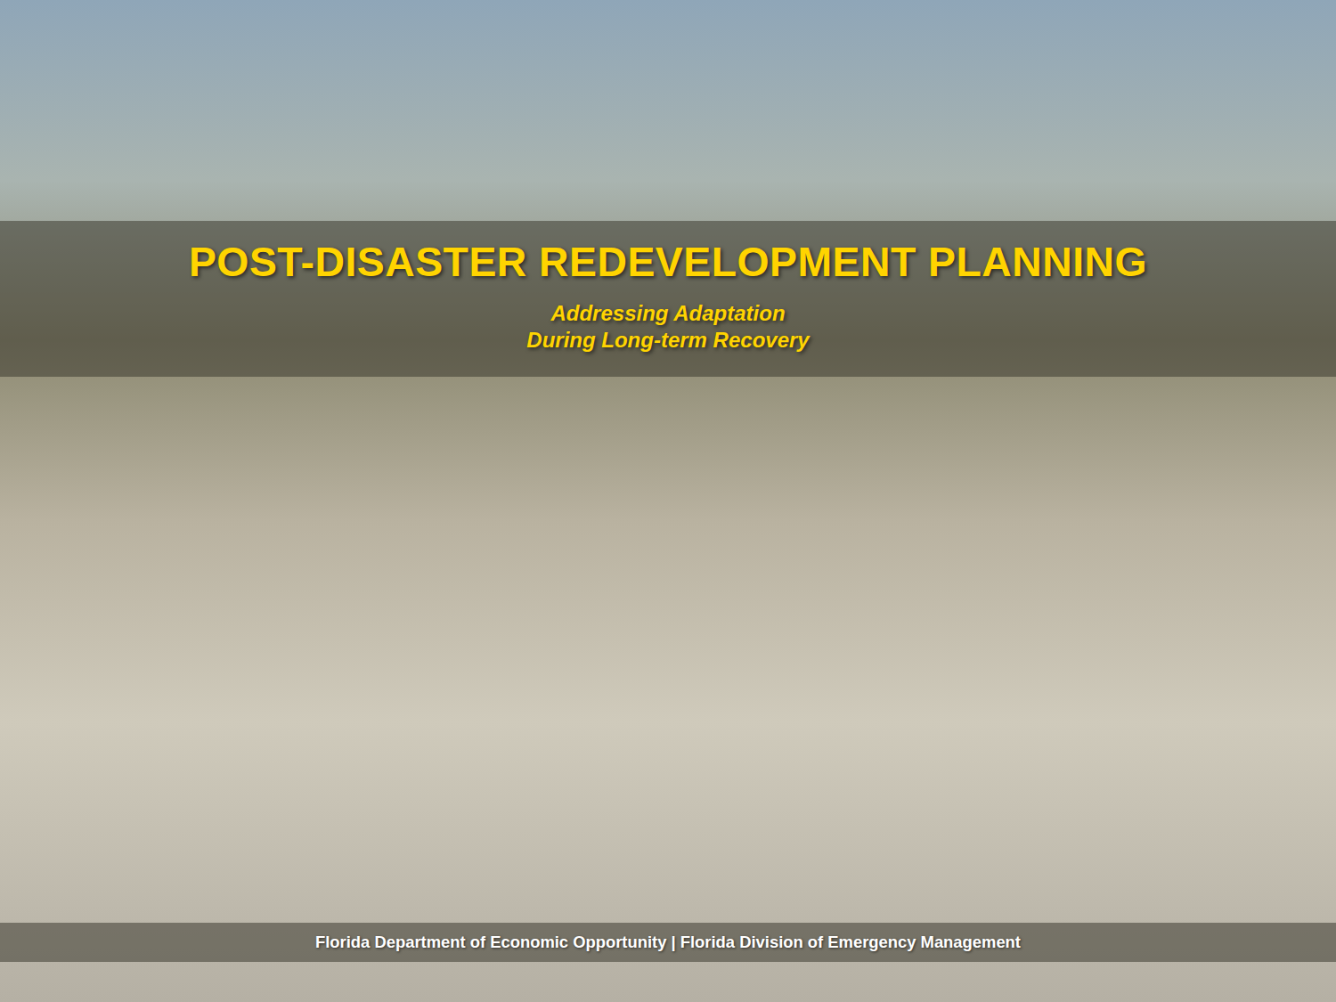POST-DISASTER REDEVELOPMENT PLANNING
Addressing Adaptation
During Long-term Recovery
Florida Department of Economic Opportunity | Florida Division of Emergency Management